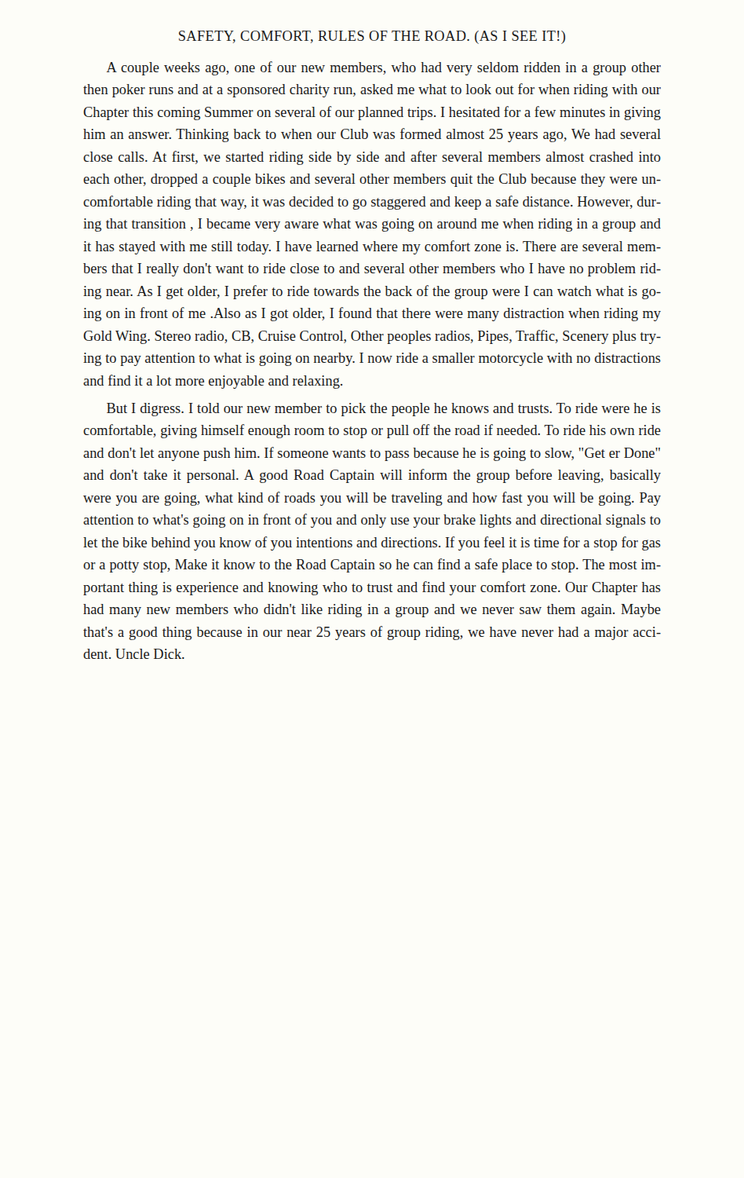Safety, Comfort, Rules of the Road. (As I See It!)
A couple weeks ago, one of our new members, who had very seldom ridden in a group other then poker runs and at a sponsored charity run, asked me what to look out for when riding with our Chapter this coming Summer on several of our planned trips. I hesitated for a few minutes in giving him an answer. Thinking back to when our Club was formed almost 25 years ago, We had several close calls. At first, we started riding side by side and after several members almost crashed into each other, dropped a couple bikes and several other members quit the Club because they were uncomfortable riding that way, it was decided to go staggered and keep a safe distance. However, during that transition , I became very aware what was going on around me when riding in a group and it has stayed with me still today. I have learned where my comfort zone is. There are several members that I really don't want to ride close to and several other members who I have no problem riding near. As I get older, I prefer to ride towards the back of the group were I can watch what is going on in front of me .Also as I got older, I found that there were many distraction when riding my Gold Wing. Stereo radio, CB, Cruise Control, Other peoples radios, Pipes, Traffic, Scenery plus trying to pay attention to what is going on nearby. I now ride a smaller motorcycle with no distractions and find it a lot more enjoyable and relaxing.
But I digress. I told our new member to pick the people he knows and trusts. To ride were he is comfortable, giving himself enough room to stop or pull off the road if needed. To ride his own ride and don't let anyone push him. If someone wants to pass because he is going to slow, "Get er Done" and don't take it personal. A good Road Captain will inform the group before leaving, basically were you are going, what kind of roads you will be traveling and how fast you will be going. Pay attention to what's going on in front of you and only use your brake lights and directional signals to let the bike behind you know of you intentions and directions. If you feel it is time for a stop for gas or a potty stop, Make it know to the Road Captain so he can find a safe place to stop. The most important thing is experience and knowing who to trust and find your comfort zone. Our Chapter has had many new members who didn't like riding in a group and we never saw them again. Maybe that's a good thing because in our near 25 years of group riding, we have never had a major accident. Uncle Dick.